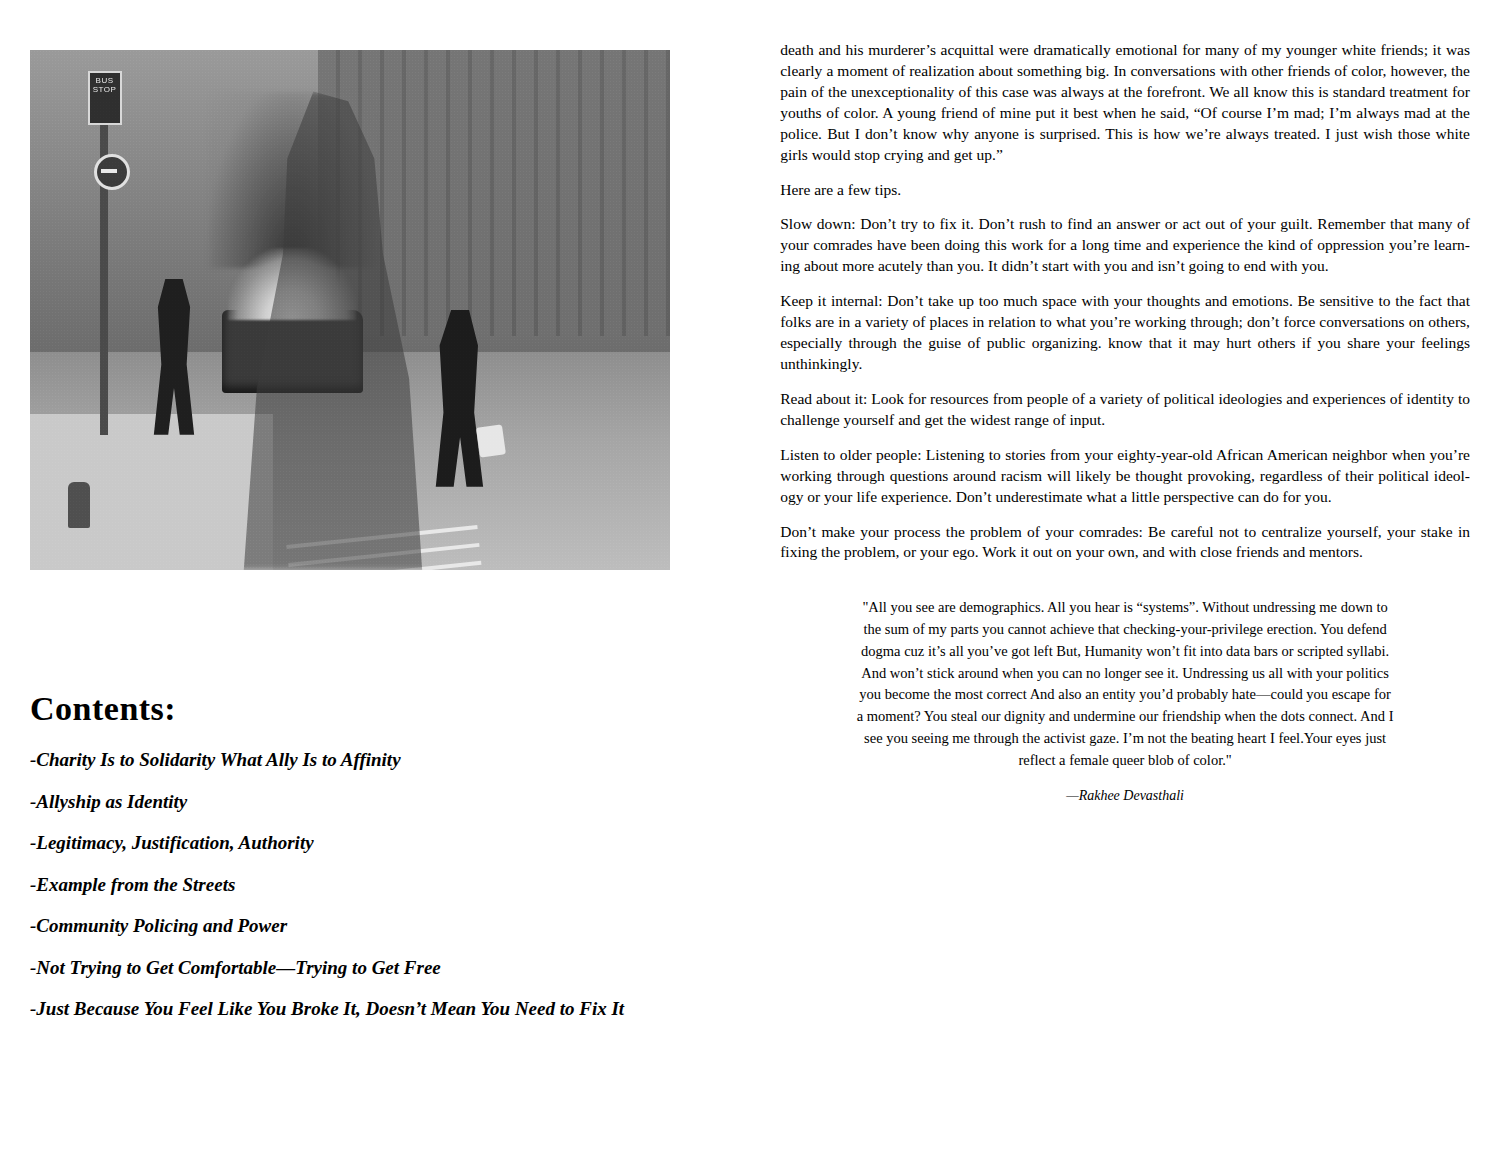BUS
STOP
Contents:
-Charity Is to Solidarity What Ally Is to Affinity
-Allyship as Identity
-Legitimacy, Justification, Authority
-Example from the Streets
-Community Policing and Power
-Not Trying to Get Comfortable—Trying to Get Free
-Just Because You Feel Like You Broke It, Doesn’t Mean You Need to Fix It
death and his murderer’s acquittal were dramatically emotional for many of my younger white friends; it was clearly a moment of realization about something big. In conversations with other friends of color, however, the pain of the unexceptionality of this case was always at the forefront. We all know this is standard treatment for youths of color. A young friend of mine put it best when he said, “Of course I’m mad; I’m always mad at the police. But I don’t know why anyone is surprised. This is how we’re always treated. I just wish those white girls would stop crying and get up.”
Here are a few tips.
Slow down: Don’t try to fix it. Don’t rush to find an answer or act out of your guilt. Remember that many of your comrades have been doing this work for a long time and experience the kind of oppression you’re learning about more acutely than you. It didn’t start with you and isn’t going to end with you.
Keep it internal: Don’t take up too much space with your thoughts and emotions. Be sensitive to the fact that folks are in a variety of places in relation to what you’re working through; don’t force conversations on others, especially through the guise of public organizing. know that it may hurt others if you share your feelings unthinkingly.
Read about it: Look for resources from people of a variety of political ideologies and experiences of identity to challenge yourself and get the widest range of input.
Listen to older people: Listening to stories from your eighty-year-old African American neighbor when you’re working through questions around racism will likely be thought provoking, regardless of their political ideology or your life experience. Don’t underestimate what a little perspective can do for you.
Don’t make your process the problem of your comrades: Be careful not to centralize yourself, your stake in fixing the problem, or your ego. Work it out on your own, and with close friends and mentors.
"All you see are demographics. All you hear is “systems”. Without undressing me down to the sum of my parts you cannot achieve that checking-your-privilege erection. You defend dogma cuz it’s all you’ve got left But, Humanity won’t fit into data bars or scripted syllabi. And won’t stick around when you can no longer see it. Undressing us all with your politics you become the most correct And also an entity you’d probably hate—could you escape for a moment? You steal our dignity and undermine our friendship when the dots connect. And I see you seeing me through the activist gaze. I’m not the beating heart I feel.Your eyes just reflect a female queer blob of color." —Rakhee Devasthali